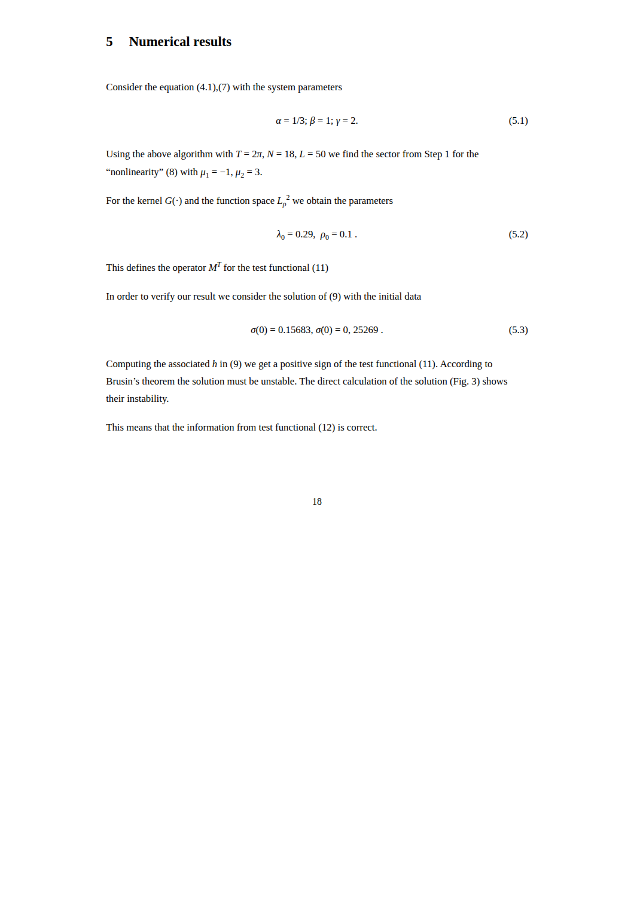5 Numerical results
Consider the equation (4.1),(7) with the system parameters
α = 1/3; β = 1; γ = 2. (5.1)
Using the above algorithm with T = 2π, N = 18, L = 50 we find the sector from Step 1 for the “nonlinearity” (8) with μ1 = −1, μ2 = 3.
For the kernel G(·) and the function space Lρ2 we obtain the parameters
λ0 = 0.29, ρ0 = 0.1 . (5.2)
This defines the operator MT for the test functional (11)
In order to verify our result we consider the solution of (9) with the initial data
σ(0) = 0.15683, σ̇(0) = 0, 25269 . (5.3)
Computing the associated h in (9) we get a positive sign of the test functional (11). According to Brusin’s theorem the solution must be unstable. The direct calculation of the solution (Fig. 3) shows their instability.
This means that the information from test functional (12) is correct.
18